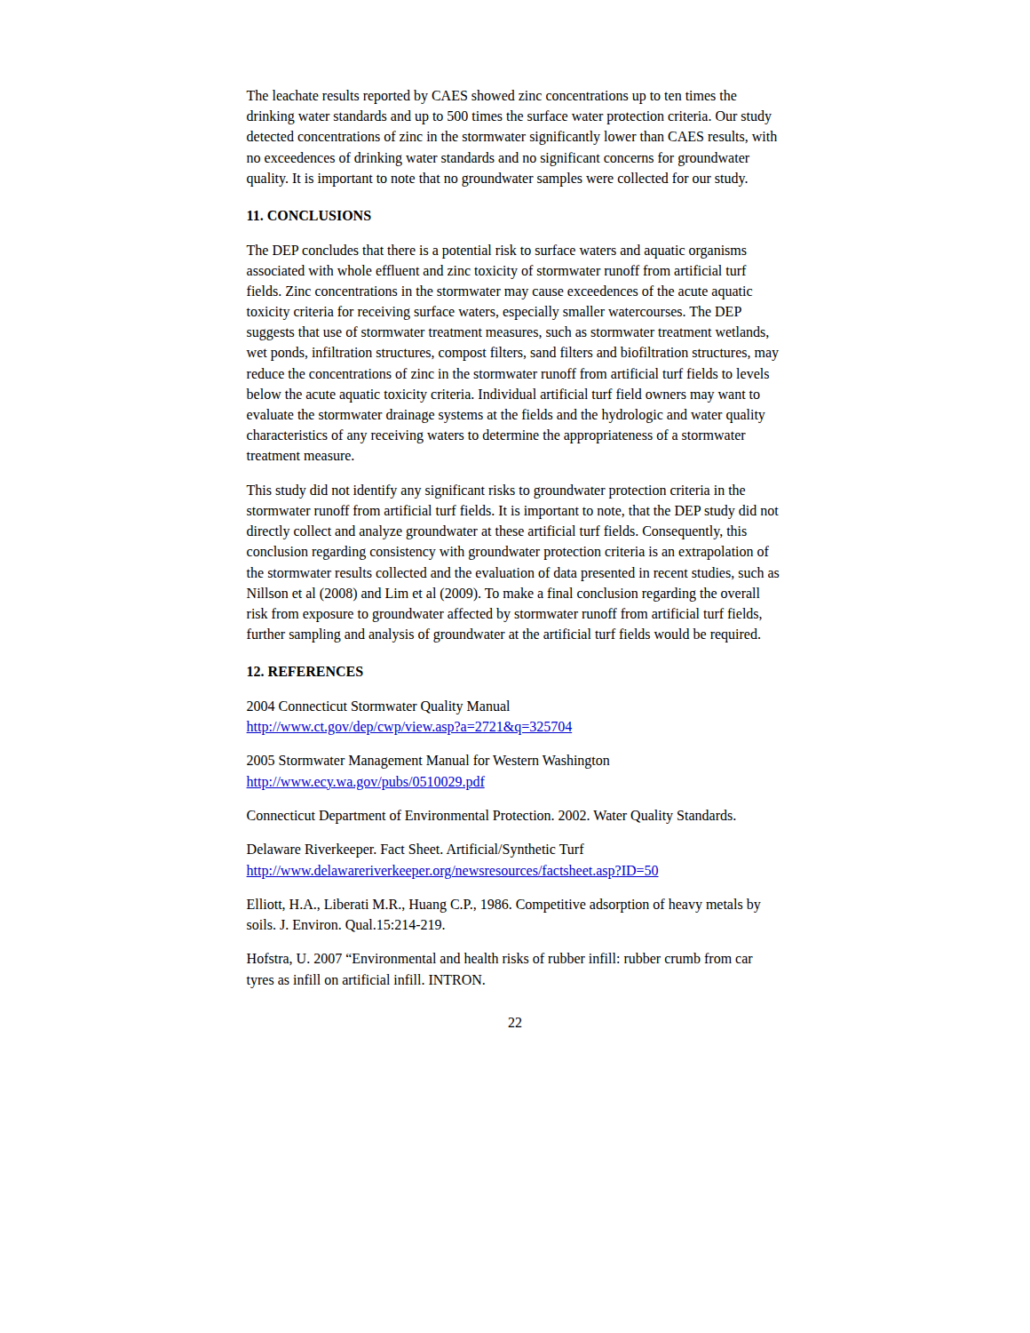The leachate results reported by CAES showed zinc concentrations up to ten times the drinking water standards and up to 500 times the surface water protection criteria. Our study detected concentrations of zinc in the stormwater significantly lower than CAES results, with no exceedences of drinking water standards and no significant concerns for groundwater quality. It is important to note that no groundwater samples were collected for our study.
11. CONCLUSIONS
The DEP concludes that there is a potential risk to surface waters and aquatic organisms associated with whole effluent and zinc toxicity of stormwater runoff from artificial turf fields. Zinc concentrations in the stormwater may cause exceedences of the acute aquatic toxicity criteria for receiving surface waters, especially smaller watercourses. The DEP suggests that use of stormwater treatment measures, such as stormwater treatment wetlands, wet ponds, infiltration structures, compost filters, sand filters and biofiltration structures, may reduce the concentrations of zinc in the stormwater runoff from artificial turf fields to levels below the acute aquatic toxicity criteria. Individual artificial turf field owners may want to evaluate the stormwater drainage systems at the fields and the hydrologic and water quality characteristics of any receiving waters to determine the appropriateness of a stormwater treatment measure.
This study did not identify any significant risks to groundwater protection criteria in the stormwater runoff from artificial turf fields. It is important to note, that the DEP study did not directly collect and analyze groundwater at these artificial turf fields. Consequently, this conclusion regarding consistency with groundwater protection criteria is an extrapolation of the stormwater results collected and the evaluation of data presented in recent studies, such as Nillson et al (2008) and Lim et al (2009). To make a final conclusion regarding the overall risk from exposure to groundwater affected by stormwater runoff from artificial turf fields, further sampling and analysis of groundwater at the artificial turf fields would be required.
12. REFERENCES
2004 Connecticut Stormwater Quality Manual
http://www.ct.gov/dep/cwp/view.asp?a=2721&q=325704
2005 Stormwater Management Manual for Western Washington
http://www.ecy.wa.gov/pubs/0510029.pdf
Connecticut Department of Environmental Protection. 2002. Water Quality Standards.
Delaware Riverkeeper. Fact Sheet. Artificial/Synthetic Turf
http://www.delawareriverkeeper.org/newsresources/factsheet.asp?ID=50
Elliott, H.A., Liberati M.R., Huang C.P., 1986. Competitive adsorption of heavy metals by soils. J. Environ. Qual.15:214-219.
Hofstra, U. 2007 “Environmental and health risks of rubber infill: rubber crumb from car tyres as infill on artificial infill. INTRON.
22